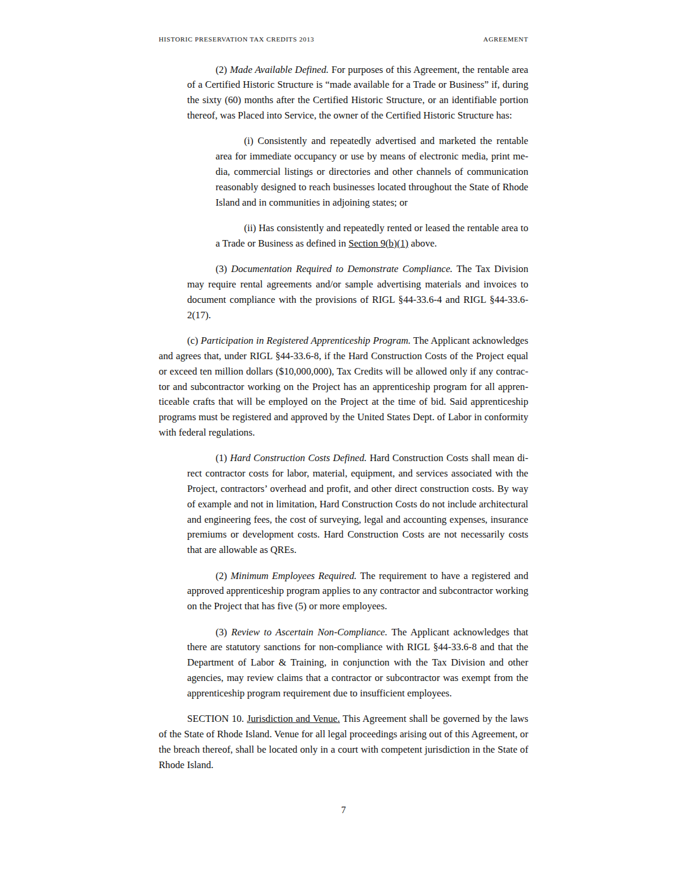Historic Preservation Tax Credits 2013 Agreement
(2) Made Available Defined. For purposes of this Agreement, the rentable area of a Certified Historic Structure is “made available for a Trade or Business” if, during the sixty (60) months after the Certified Historic Structure, or an identifiable portion thereof, was Placed into Service, the owner of the Certified Historic Structure has:
(i) Consistently and repeatedly advertised and marketed the rentable area for immediate occupancy or use by means of electronic media, print media, commercial listings or directories and other channels of communication reasonably designed to reach businesses located throughout the State of Rhode Island and in communities in adjoining states; or
(ii) Has consistently and repeatedly rented or leased the rentable area to a Trade or Business as defined in Section 9(b)(1) above.
(3) Documentation Required to Demonstrate Compliance. The Tax Division may require rental agreements and/or sample advertising materials and invoices to document compliance with the provisions of RIGL §44-33.6-4 and RIGL §44-33.6-2(17).
(c) Participation in Registered Apprenticeship Program. The Applicant acknowledges and agrees that, under RIGL §44-33.6-8, if the Hard Construction Costs of the Project equal or exceed ten million dollars ($10,000,000), Tax Credits will be allowed only if any contractor and subcontractor working on the Project has an apprenticeship program for all apprenticeable crafts that will be employed on the Project at the time of bid. Said apprenticeship programs must be registered and approved by the United States Dept. of Labor in conformity with federal regulations.
(1) Hard Construction Costs Defined. Hard Construction Costs shall mean direct contractor costs for labor, material, equipment, and services associated with the Project, contractors’ overhead and profit, and other direct construction costs. By way of example and not in limitation, Hard Construction Costs do not include architectural and engineering fees, the cost of surveying, legal and accounting expenses, insurance premiums or development costs. Hard Construction Costs are not necessarily costs that are allowable as QREs.
(2) Minimum Employees Required. The requirement to have a registered and approved apprenticeship program applies to any contractor and subcontractor working on the Project that has five (5) or more employees.
(3) Review to Ascertain Non-Compliance. The Applicant acknowledges that there are statutory sanctions for non-compliance with RIGL §44-33.6-8 and that the Department of Labor & Training, in conjunction with the Tax Division and other agencies, may review claims that a contractor or subcontractor was exempt from the apprenticeship program requirement due to insufficient employees.
SECTION 10. Jurisdiction and Venue. This Agreement shall be governed by the laws of the State of Rhode Island. Venue for all legal proceedings arising out of this Agreement, or the breach thereof, shall be located only in a court with competent jurisdiction in the State of Rhode Island.
7